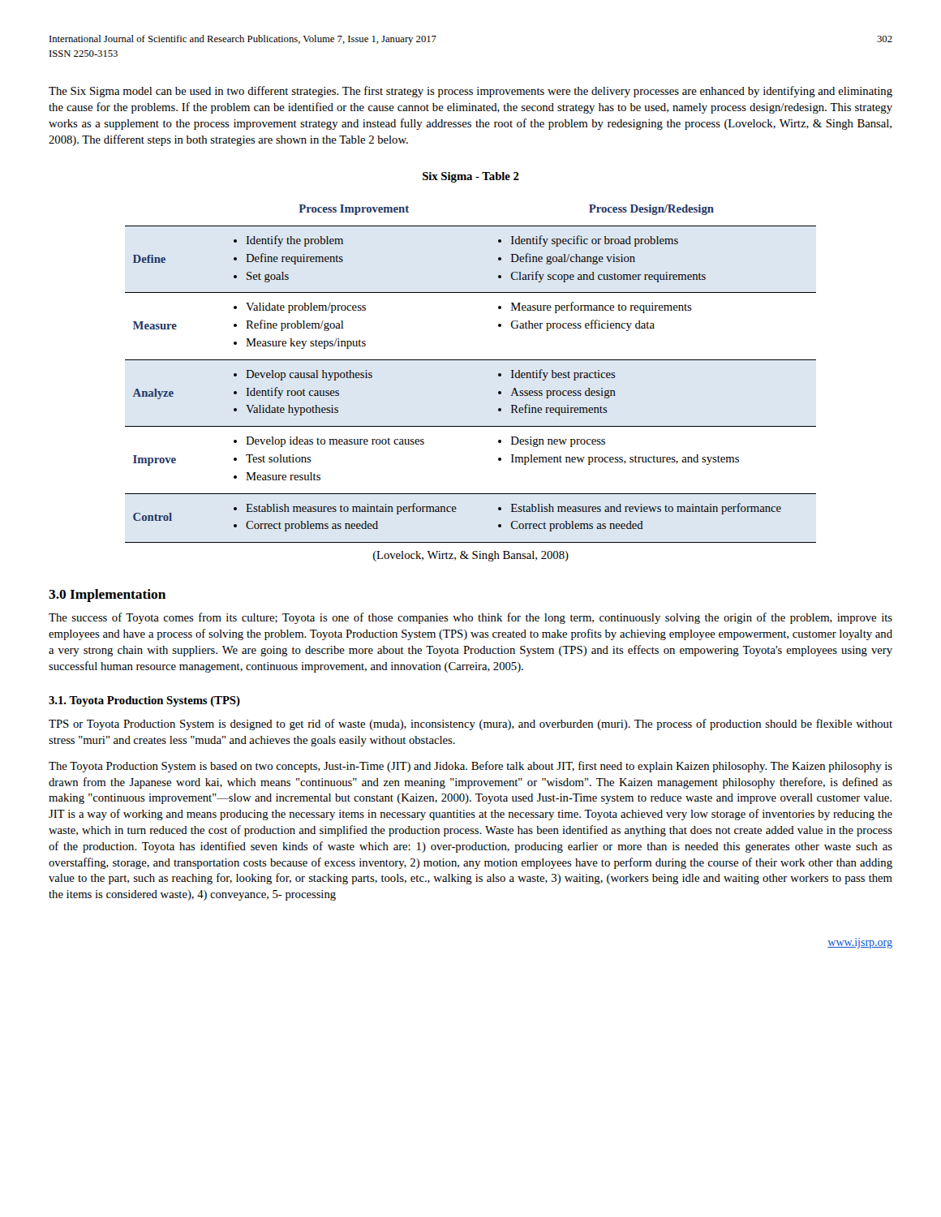International Journal of Scientific and Research Publications, Volume 7, Issue 1, January 2017 302
ISSN 2250-3153
The Six Sigma model can be used in two different strategies. The first strategy is process improvements were the delivery processes are enhanced by identifying and eliminating the cause for the problems. If the problem can be identified or the cause cannot be eliminated, the second strategy has to be used, namely process design/redesign. This strategy works as a supplement to the process improvement strategy and instead fully addresses the root of the problem by redesigning the process (Lovelock, Wirtz, & Singh Bansal, 2008). The different steps in both strategies are shown in the Table 2 below.
Six Sigma - Table 2
| | Process Improvement | Process Design/Redesign |
| --- | --- | --- |
| Define | Identify the problem Define requirements Set goals | Identify specific or broad problems Define goal/change vision Clarify scope and customer requirements |
| Measure | Validate problem/process Refine problem/goal Measure key steps/inputs | Measure performance to requirements Gather process efficiency data |
| Analyze | Develop causal hypothesis Identify root causes Validate hypothesis | Identify best practices Assess process design Refine requirements |
| Improve | Develop ideas to measure root causes Test solutions Measure results | Design new process Implement new process, structures, and systems |
| Control | Establish measures to maintain performance Correct problems as needed | Establish measures and reviews to maintain performance Correct problems as needed |
(Lovelock, Wirtz, & Singh Bansal, 2008)
3.0 Implementation
The success of Toyota comes from its culture; Toyota is one of those companies who think for the long term, continuously solving the origin of the problem, improve its employees and have a process of solving the problem. Toyota Production System (TPS) was created to make profits by achieving employee empowerment, customer loyalty and a very strong chain with suppliers. We are going to describe more about the Toyota Production System (TPS) and its effects on empowering Toyota's employees using very successful human resource management, continuous improvement, and innovation (Carreira, 2005).
3.1. Toyota Production Systems (TPS)
TPS or Toyota Production System is designed to get rid of waste (muda), inconsistency (mura), and overburden (muri). The process of production should be flexible without stress "muri" and creates less "muda" and achieves the goals easily without obstacles.
The Toyota Production System is based on two concepts, Just-in-Time (JIT) and Jidoka. Before talk about JIT, first need to explain Kaizen philosophy. The Kaizen philosophy is drawn from the Japanese word kai, which means "continuous" and zen meaning "improvement" or "wisdom". The Kaizen management philosophy therefore, is defined as making "continuous improvement"—slow and incremental but constant (Kaizen, 2000). Toyota used Just-in-Time system to reduce waste and improve overall customer value. JIT is a way of working and means producing the necessary items in necessary quantities at the necessary time. Toyota achieved very low storage of inventories by reducing the waste, which in turn reduced the cost of production and simplified the production process. Waste has been identified as anything that does not create added value in the process of the production. Toyota has identified seven kinds of waste which are: 1) over-production, producing earlier or more than is needed this generates other waste such as overstaffing, storage, and transportation costs because of excess inventory, 2) motion, any motion employees have to perform during the course of their work other than adding value to the part, such as reaching for, looking for, or stacking parts, tools, etc., walking is also a waste, 3) waiting, (workers being idle and waiting other workers to pass them the items is considered waste), 4) conveyance, 5- processing
www.ijsrp.org